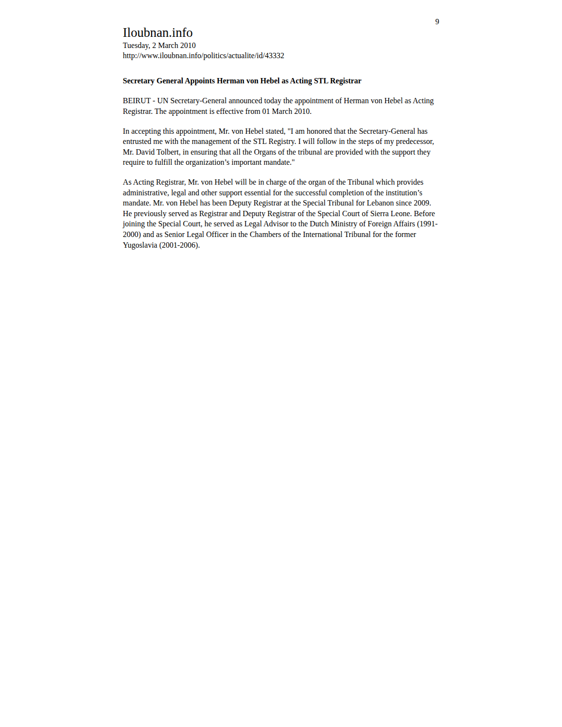9
Iloubnan.info
Tuesday, 2 March 2010
http://www.iloubnan.info/politics/actualite/id/43332
Secretary General Appoints Herman von Hebel as Acting STL Registrar
BEIRUT - UN Secretary-General announced today the appointment of Herman von Hebel as Acting Registrar. The appointment is effective from 01 March 2010.
In accepting this appointment, Mr. von Hebel stated, "I am honored that the Secretary-General has entrusted me with the management of the STL Registry. I will follow in the steps of my predecessor, Mr. David Tolbert, in ensuring that all the Organs of the tribunal are provided with the support they require to fulfill the organization’s important mandate."
As Acting Registrar, Mr. von Hebel will be in charge of the organ of the Tribunal which provides administrative, legal and other support essential for the successful completion of the institution’s mandate. Mr. von Hebel has been Deputy Registrar at the Special Tribunal for Lebanon since 2009. He previously served as Registrar and Deputy Registrar of the Special Court of Sierra Leone. Before joining the Special Court, he served as Legal Advisor to the Dutch Ministry of Foreign Affairs (1991-2000) and as Senior Legal Officer in the Chambers of the International Tribunal for the former Yugoslavia (2001-2006).